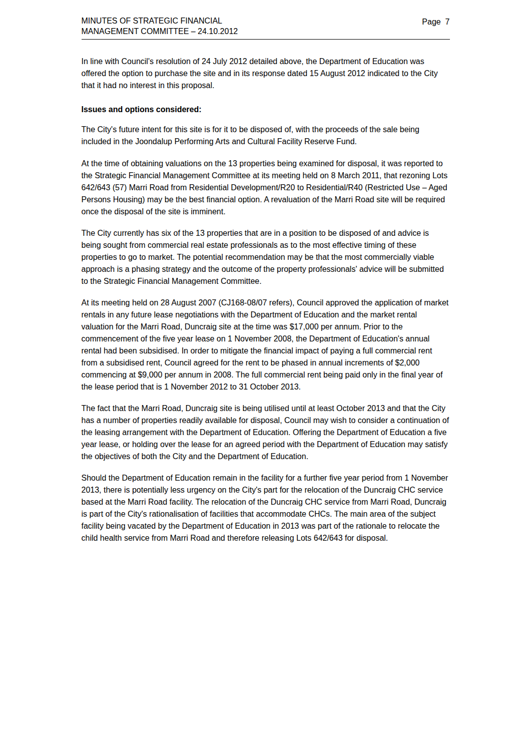Minutes of Strategic Financial
Management Committee – 24.10.2012
Page 7
In line with Council's resolution of 24 July 2012 detailed above, the Department of Education was offered the option to purchase the site and in its response dated 15 August 2012 indicated to the City that it had no interest in this proposal.
Issues and options considered:
The City's future intent for this site is for it to be disposed of, with the proceeds of the sale being included in the Joondalup Performing Arts and Cultural Facility Reserve Fund.
At the time of obtaining valuations on the 13 properties being examined for disposal, it was reported to the Strategic Financial Management Committee at its meeting held on 8 March 2011, that rezoning Lots 642/643 (57) Marri Road from Residential Development/R20 to Residential/R40 (Restricted Use – Aged Persons Housing) may be the best financial option. A revaluation of the Marri Road site will be required once the disposal of the site is imminent.
The City currently has six of the 13 properties that are in a position to be disposed of and advice is being sought from commercial real estate professionals as to the most effective timing of these properties to go to market. The potential recommendation may be that the most commercially viable approach is a phasing strategy and the outcome of the property professionals' advice will be submitted to the Strategic Financial Management Committee.
At its meeting held on 28 August 2007 (CJ168-08/07 refers), Council approved the application of market rentals in any future lease negotiations with the Department of Education and the market rental valuation for the Marri Road, Duncraig site at the time was $17,000 per annum. Prior to the commencement of the five year lease on 1 November 2008, the Department of Education's annual rental had been subsidised. In order to mitigate the financial impact of paying a full commercial rent from a subsidised rent, Council agreed for the rent to be phased in annual increments of $2,000 commencing at $9,000 per annum in 2008. The full commercial rent being paid only in the final year of the lease period that is 1 November 2012 to 31 October 2013.
The fact that the Marri Road, Duncraig site is being utilised until at least October 2013 and that the City has a number of properties readily available for disposal, Council may wish to consider a continuation of the leasing arrangement with the Department of Education. Offering the Department of Education a five year lease, or holding over the lease for an agreed period with the Department of Education may satisfy the objectives of both the City and the Department of Education.
Should the Department of Education remain in the facility for a further five year period from 1 November 2013, there is potentially less urgency on the City's part for the relocation of the Duncraig CHC service based at the Marri Road facility. The relocation of the Duncraig CHC service from Marri Road, Duncraig is part of the City's rationalisation of facilities that accommodate CHCs. The main area of the subject facility being vacated by the Department of Education in 2013 was part of the rationale to relocate the child health service from Marri Road and therefore releasing Lots 642/643 for disposal.